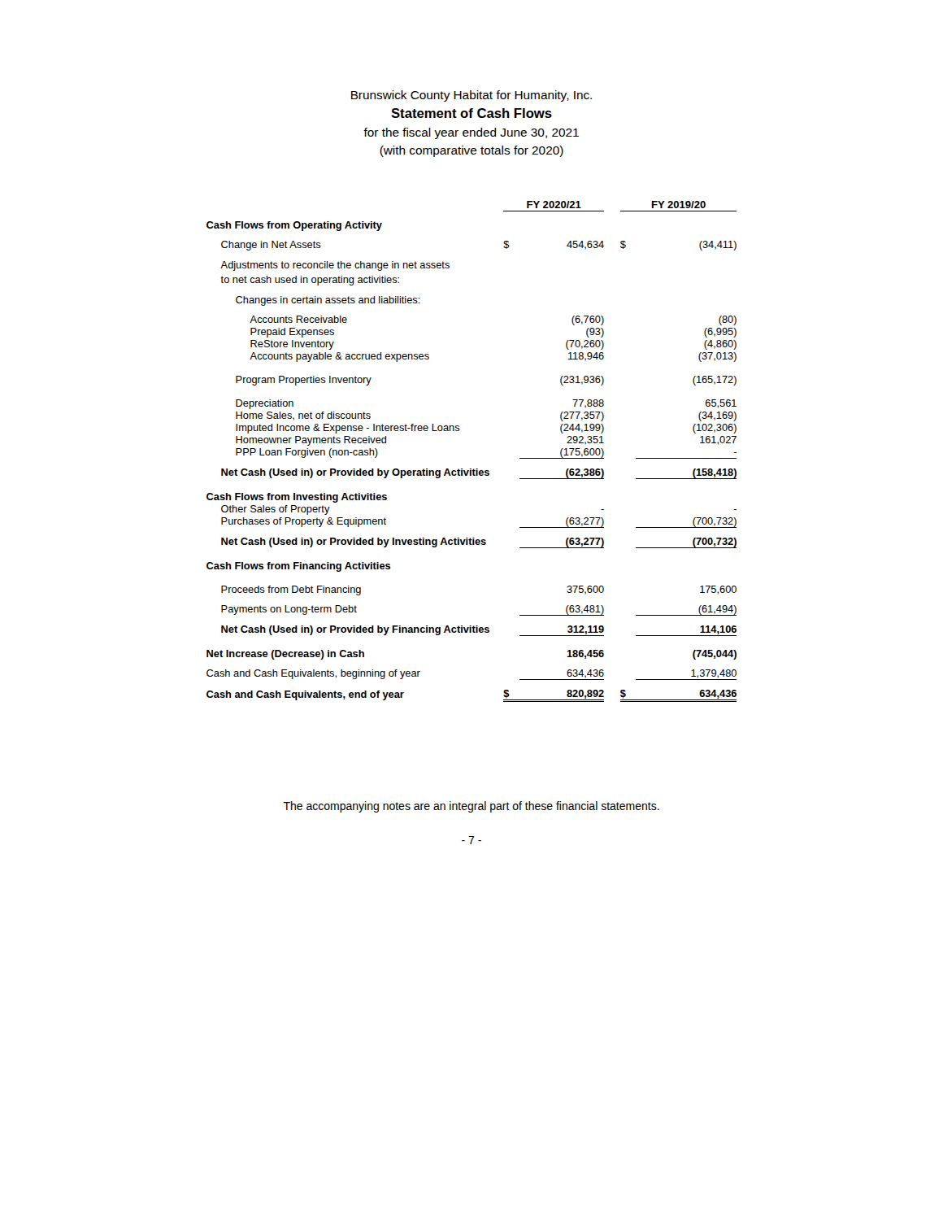Brunswick County Habitat for Humanity, Inc.
Statement of Cash Flows
for the fiscal year ended June 30, 2021
(with comparative totals for 2020)
| | FY 2020/21 | | FY 2019/20 |
| Cash Flows from Operating Activity | | | | | |
| Change in Net Assets | $ | 454,634 | | $ | (34,411) |
| Adjustments to reconcile the change in net assets to net cash used in operating activities: | | | | | |
| Changes in certain assets and liabilities: | | | | | |
| Accounts Receivable | | (6,760) | | | (80) |
| Prepaid Expenses | | (93) | | | (6,995) |
| ReStore Inventory | | (70,260) | | | (4,860) |
| Accounts payable & accrued expenses | | 118,946 | | | (37,013) |
| Program Properties Inventory | | (231,936) | | | (165,172) |
| Depreciation | | 77,888 | | | 65,561 |
| Home Sales, net of discounts | | (277,357) | | | (34,169) |
| Imputed Income & Expense - Interest-free Loans | | (244,199) | | | (102,306) |
| Homeowner Payments Received | | 292,351 | | | 161,027 |
| PPP Loan Forgiven (non-cash) | | (175,600) | | | - |
| Net Cash (Used in) or Provided by Operating Activities | | (62,386) | | | (158,418) |
| Cash Flows from Investing Activities | | | | | |
| Other Sales of Property | | - | | | - |
| Purchases of Property & Equipment | | (63,277) | | | (700,732) |
| Net Cash (Used in) or Provided by Investing Activities | | (63,277) | | | (700,732) |
| Cash Flows from Financing Activities | | | | | |
| Proceeds from Debt Financing | | 375,600 | | | 175,600 |
| Payments on Long-term Debt | | (63,481) | | | (61,494) |
| Net Cash (Used in) or Provided by Financing Activities | | 312,119 | | | 114,106 |
| Net Increase (Decrease) in Cash | | 186,456 | | | (745,044) |
| Cash and Cash Equivalents, beginning of year | | 634,436 | | | 1,379,480 |
| Cash and Cash Equivalents, end of year | $ | 820,892 | | $ | 634,436 |
The accompanying notes are an integral part of these financial statements.
- 7 -